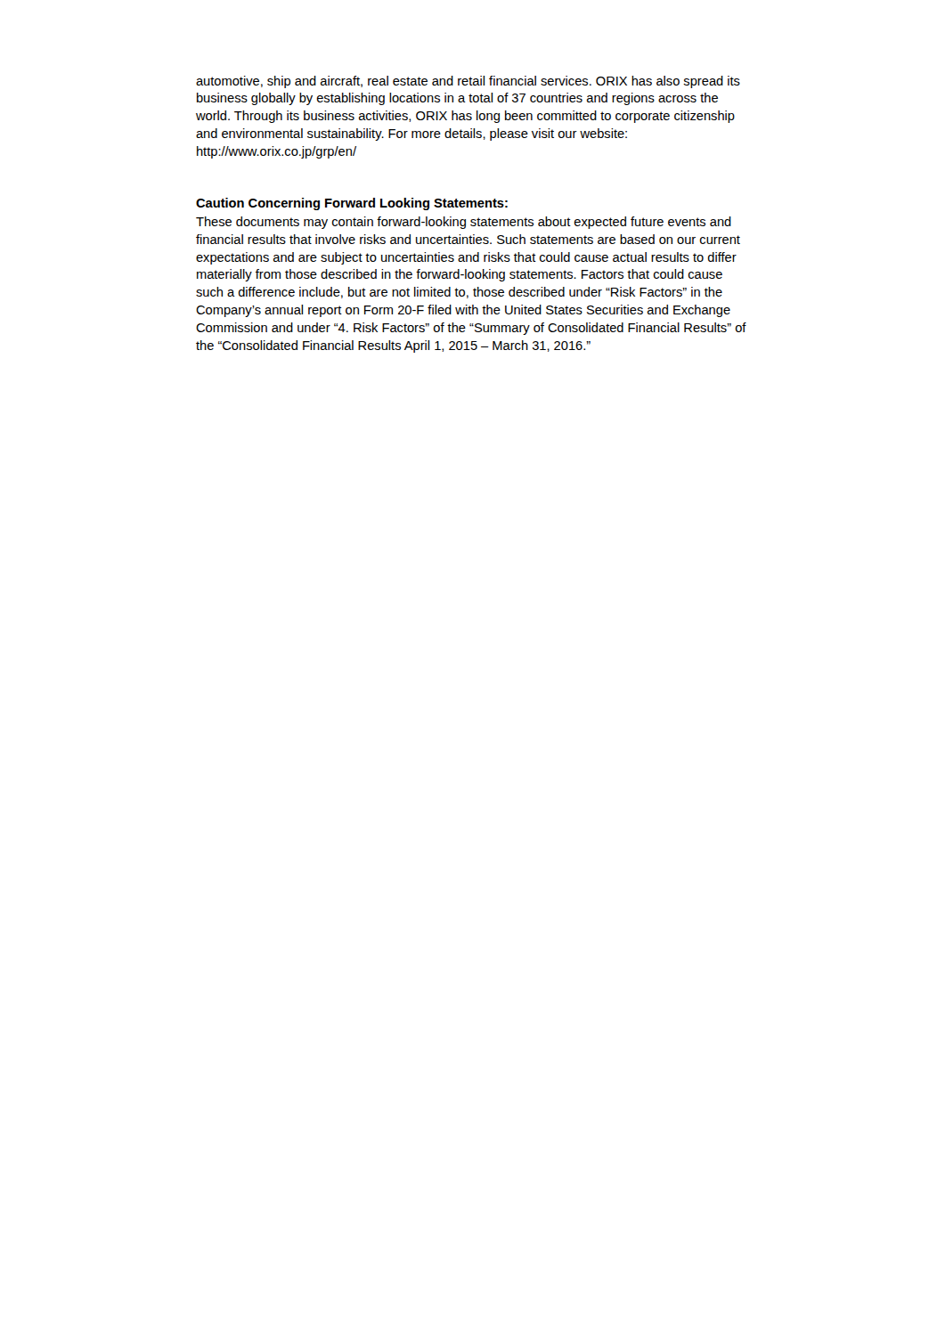automotive, ship and aircraft, real estate and retail financial services. ORIX has also spread its business globally by establishing locations in a total of 37 countries and regions across the world. Through its business activities, ORIX has long been committed to corporate citizenship and environmental sustainability. For more details, please visit our website: http://www.orix.co.jp/grp/en/
Caution Concerning Forward Looking Statements:
These documents may contain forward-looking statements about expected future events and financial results that involve risks and uncertainties. Such statements are based on our current expectations and are subject to uncertainties and risks that could cause actual results to differ materially from those described in the forward-looking statements. Factors that could cause such a difference include, but are not limited to, those described under “Risk Factors” in the Company’s annual report on Form 20-F filed with the United States Securities and Exchange Commission and under “4. Risk Factors” of the “Summary of Consolidated Financial Results” of the “Consolidated Financial Results April 1, 2015 – March 31, 2016.”